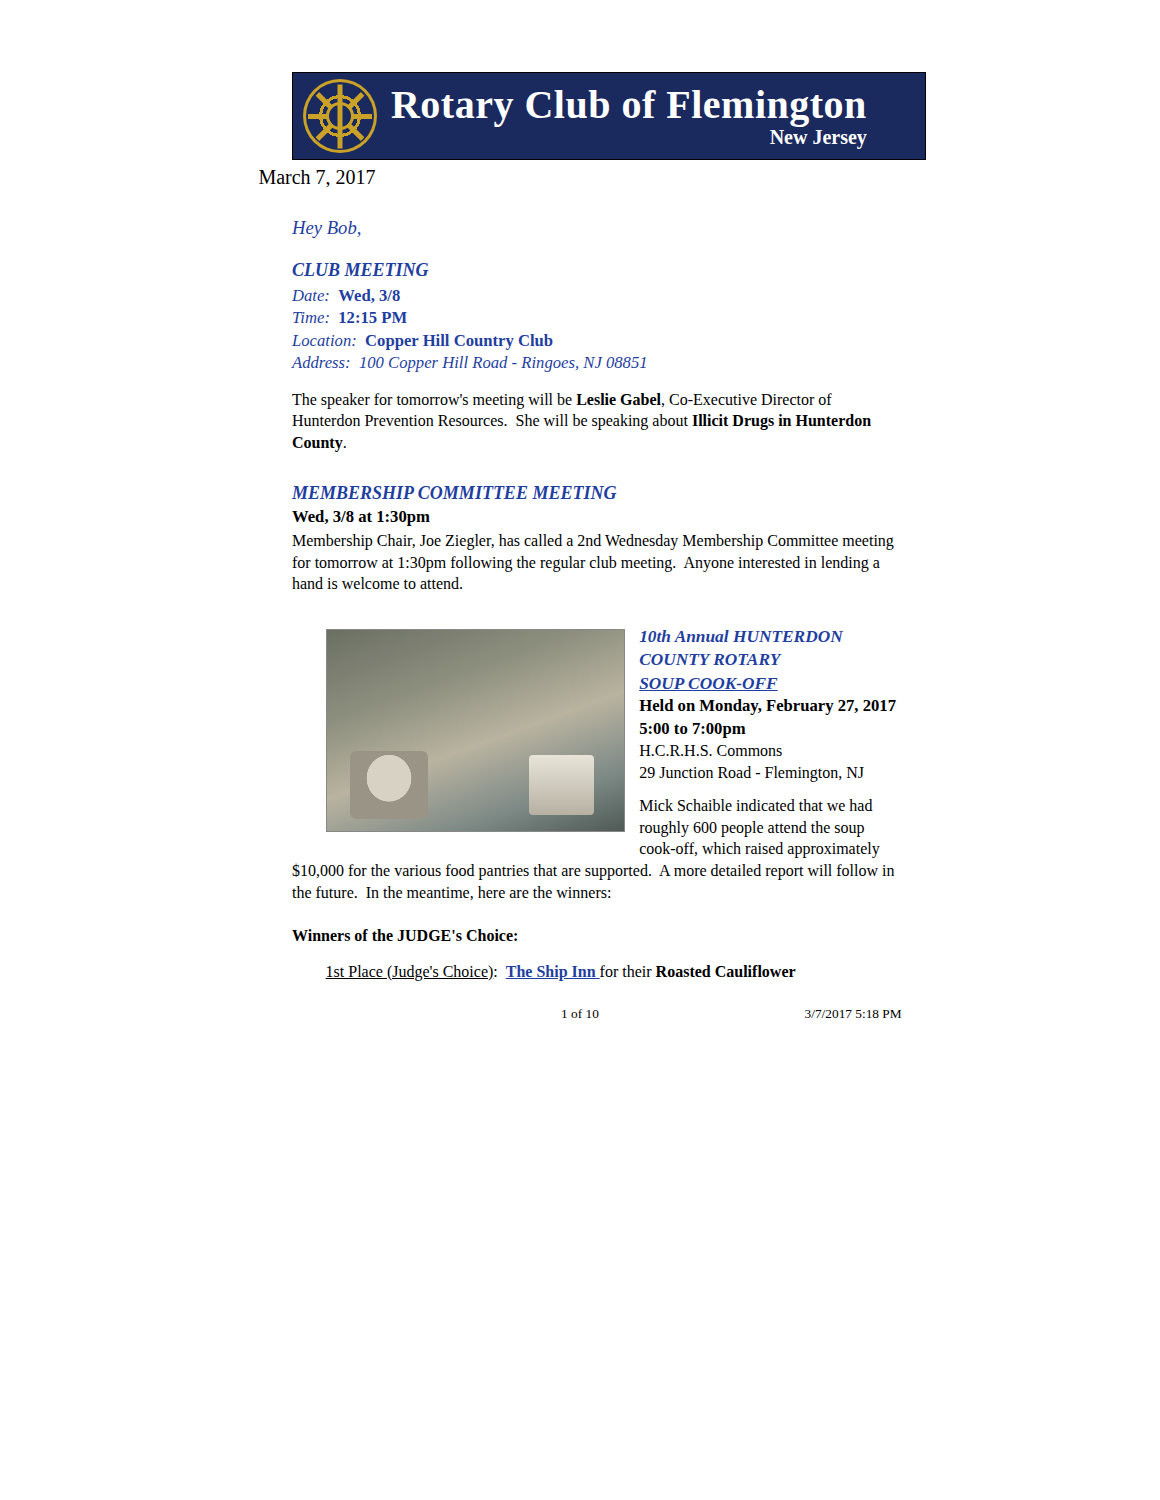Rotary Club of Flemington
New Jersey
March 7, 2017
Hey Bob,
CLUB MEETING
Date: Wed, 3/8
Time: 12:15 PM
Location: Copper Hill Country Club
Address: 100 Copper Hill Road - Ringoes, NJ 08851
The speaker for tomorrow's meeting will be Leslie Gabel, Co-Executive Director of Hunterdon Prevention Resources. She will be speaking about Illicit Drugs in Hunterdon County.
MEMBERSHIP COMMITTEE MEETING
Wed, 3/8 at 1:30pm
Membership Chair, Joe Ziegler, has called a 2nd Wednesday Membership Committee meeting for tomorrow at 1:30pm following the regular club meeting. Anyone interested in lending a hand is welcome to attend.
10th Annual HUNTERDON COUNTY ROTARY
SOUP COOK-OFF
Held on Monday, February 27, 2017
5:00 to 7:00pm
H.C.R.H.S. Commons
29 Junction Road - Flemington, NJ
Mick Schaible indicated that we had roughly 600 people attend the soup cook-off, which raised approximately $10,000 for the various food pantries that are supported. A more detailed report will follow in the future. In the meantime, here are the winners:
Winners of the JUDGE's Choice:
1st Place (Judge's Choice): The Ship Inn for their Roasted Cauliflower
1 of 10
3/7/2017 5:18 PM